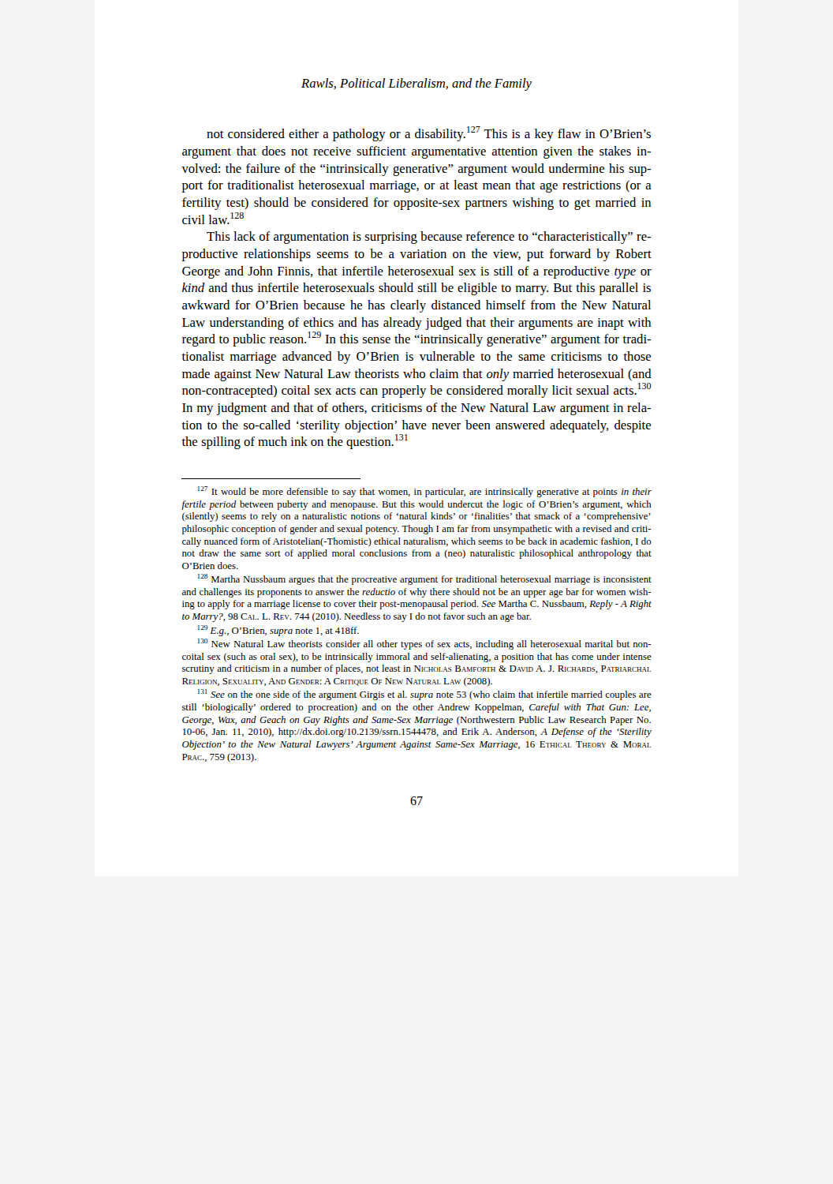Rawls, Political Liberalism, and the Family
not considered either a pathology or a disability.127 This is a key flaw in O’Brien’s argument that does not receive sufficient argumentative attention given the stakes involved: the failure of the “intrinsically generative” argument would undermine his support for traditionalist heterosexual marriage, or at least mean that age restrictions (or a fertility test) should be considered for opposite-sex partners wishing to get married in civil law.128
This lack of argumentation is surprising because reference to “characteristically” reproductive relationships seems to be a variation on the view, put forward by Robert George and John Finnis, that infertile heterosexual sex is still of a reproductive type or kind and thus infertile heterosexuals should still be eligible to marry. But this parallel is awkward for O’Brien because he has clearly distanced himself from the New Natural Law understanding of ethics and has already judged that their arguments are inapt with regard to public reason.129 In this sense the “intrinsically generative” argument for traditionalist marriage advanced by O’Brien is vulnerable to the same criticisms to those made against New Natural Law theorists who claim that only married heterosexual (and non-contracepted) coital sex acts can properly be considered morally licit sexual acts.130 In my judgment and that of others, criticisms of the New Natural Law argument in relation to the so-called ‘sterility objection’ have never been answered adequately, despite the spilling of much ink on the question.131
127 It would be more defensible to say that women, in particular, are intrinsically generative at points in their fertile period between puberty and menopause. But this would undercut the logic of O’Brien’s argument, which (silently) seems to rely on a naturalistic notions of ‘natural kinds’ or ‘finalities’ that smack of a ‘comprehensive’ philosophic conception of gender and sexual potency. Though I am far from unsympathetic with a revised and critically nuanced form of Aristotelian(-Thomistic) ethical naturalism, which seems to be back in academic fashion, I do not draw the same sort of applied moral conclusions from a (neo) naturalistic philosophical anthropology that O’Brien does.
128 Martha Nussbaum argues that the procreative argument for traditional heterosexual marriage is inconsistent and challenges its proponents to answer the reductio of why there should not be an upper age bar for women wishing to apply for a marriage license to cover their post-menopausal period. See Martha C. Nussbaum, Reply - A Right to Marry?, 98 Cal. L. Rev. 744 (2010). Needless to say I do not favor such an age bar.
129 E.g., O’Brien, supra note 1, at 418ff.
130 New Natural Law theorists consider all other types of sex acts, including all heterosexual marital but non-coital sex (such as oral sex), to be intrinsically immoral and self-alienating, a position that has come under intense scrutiny and criticism in a number of places, not least in Nicholas Bamforth & David A. J. Richards, Patriarchal Religion, Sexuality, And Gender: A Critique Of New Natural Law (2008).
131 See on the one side of the argument Girgis et al. supra note 53 (who claim that infertile married couples are still ‘biologically’ ordered to procreation) and on the other Andrew Koppelman, Careful with That Gun: Lee, George, Wax, and Geach on Gay Rights and Same-Sex Marriage (Northwestern Public Law Research Paper No. 10-06, Jan. 11, 2010), http://dx.doi.org/10.2139/ssrn.1544478, and Erik A. Anderson, A Defense of the ‘Sterility Objection’ to the New Natural Lawyers’ Argument Against Same-Sex Marriage, 16 Ethical Theory & Moral Prac., 759 (2013).
67